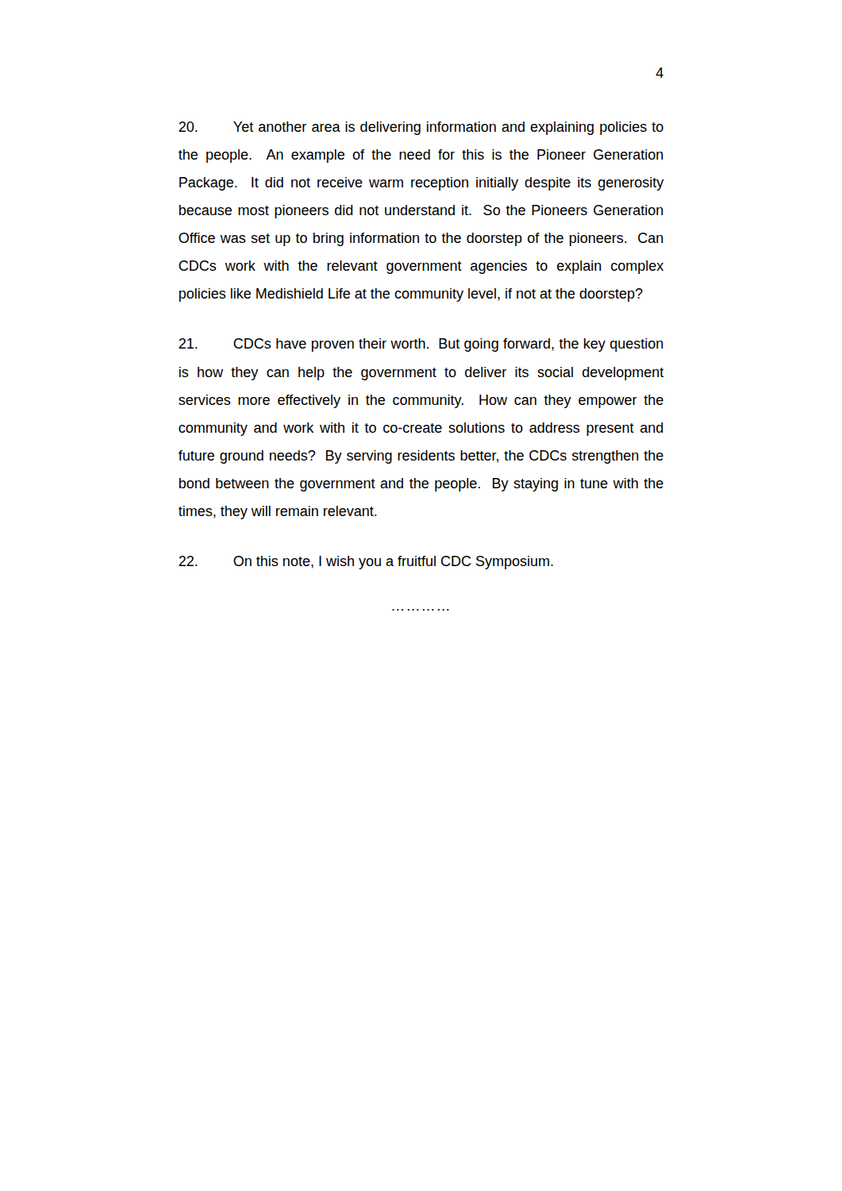4
20. Yet another area is delivering information and explaining policies to the people. An example of the need for this is the Pioneer Generation Package. It did not receive warm reception initially despite its generosity because most pioneers did not understand it. So the Pioneers Generation Office was set up to bring information to the doorstep of the pioneers. Can CDCs work with the relevant government agencies to explain complex policies like Medishield Life at the community level, if not at the doorstep?
21. CDCs have proven their worth. But going forward, the key question is how they can help the government to deliver its social development services more effectively in the community. How can they empower the community and work with it to co-create solutions to address present and future ground needs? By serving residents better, the CDCs strengthen the bond between the government and the people. By staying in tune with the times, they will remain relevant.
22. On this note, I wish you a fruitful CDC Symposium.
…………